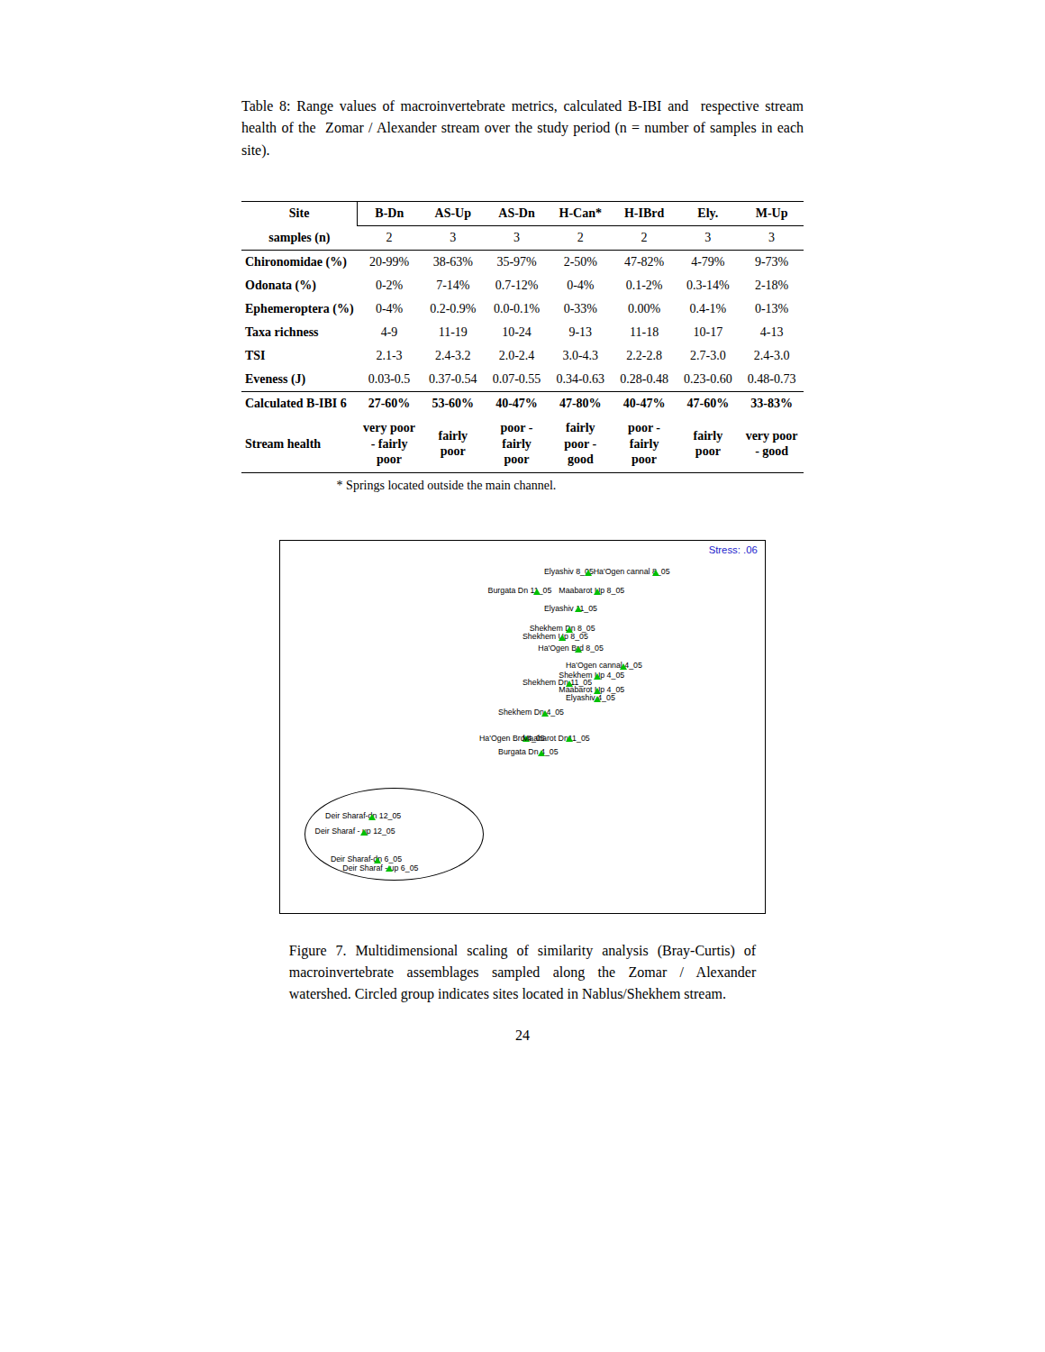Table 8: Range values of macroinvertebrate metrics, calculated B-IBI and respective stream health of the Zomar / Alexander stream over the study period (n = number of samples in each site).
| Site | B-Dn | AS-Up | AS-Dn | H-Can* | H-IBrd | Ely. | M-Up |
| --- | --- | --- | --- | --- | --- | --- | --- |
| samples (n) | 2 | 3 | 3 | 2 | 2 | 3 | 3 |
| Chironomidae (%) | 20-99% | 38-63% | 35-97% | 2-50% | 47-82% | 4-79% | 9-73% |
| Odonata (%) | 0-2% | 7-14% | 0.7-12% | 0-4% | 0.1-2% | 0.3-14% | 2-18% |
| Ephemeroptera (%) | 0-4% | 0.2-0.9% | 0.0-0.1% | 0-33% | 0.00% | 0.4-1% | 0-13% |
| Taxa richness | 4-9 | 11-19 | 10-24 | 9-13 | 11-18 | 10-17 | 4-13 |
| TSI | 2.1-3 | 2.4-3.2 | 2.0-2.4 | 3.0-4.3 | 2.2-2.8 | 2.7-3.0 | 2.4-3.0 |
| Eveness (J) | 0.03-0.5 | 0.37-0.54 | 0.07-0.55 | 0.34-0.63 | 0.28-0.48 | 0.23-0.60 | 0.48-0.73 |
| Calculated B-IBI 6 | 27-60% | 53-60% | 40-47% | 47-80% | 40-47% | 47-60% | 33-83% |
| Stream health | very poor - fairly poor | fairly poor | poor - fairly poor | fairly poor - good | poor - fairly poor | fairly poor | very poor - good |
* Springs located outside the main channel.
Stress: .06 Elyashiv 8_05 Ha'Ogen cannal 8_05 Burgata Dn 11_05 Maabarot Up 8_05 Elyashiv 11_05 Shekhem Dn 8_05 Shekhem Up 8_05 Ha'Ogen Brd 8_05 Ha'Ogen cannal 4_05 Shekhem Up 4_05 Shekhem Dn 11_05 Maabarot Up 4_05 Elyashiv 4_05 Shekhem Dn 4_05 Ha'Ogen Brd 4_05 Maabarot Dn11_05 Burgata Dn 4_05
Deir Sharaf-dn 12_05 Deir Sharaf - up 12_05 Deir Sharaf-dn 6_05 Deir Sharaf - up 6_05
Figure 7. Multidimensional scaling of similarity analysis (Bray-Curtis) of macroinvertebrate assemblages sampled along the Zomar / Alexander watershed. Circled group indicates sites located in Nablus/Shekhem stream.
24